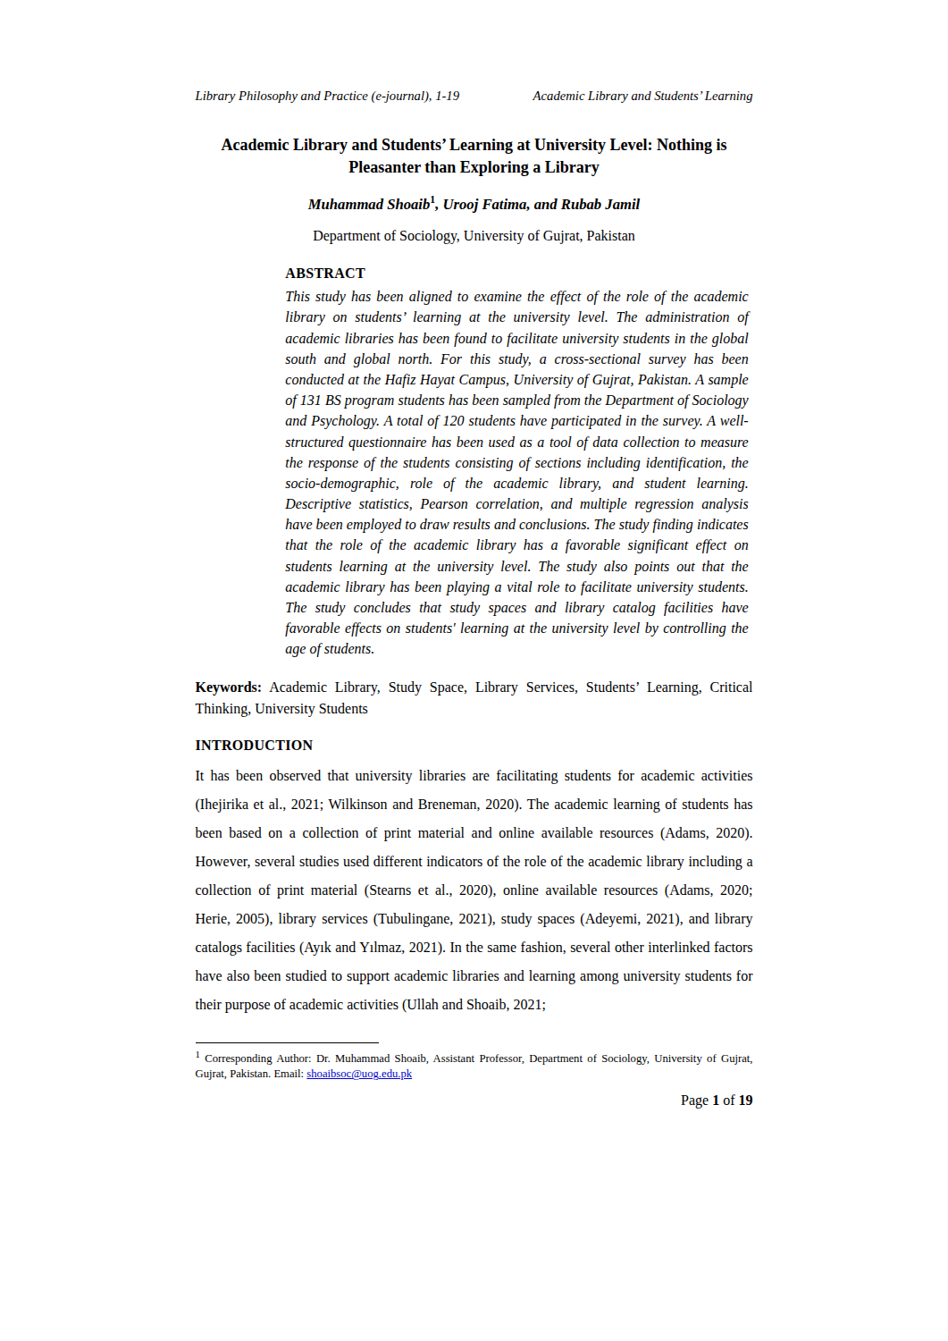Library Philosophy and Practice (e-journal), 1-19 Academic Library and Students’ Learning
Academic Library and Students’ Learning at University Level: Nothing is Pleasanter than Exploring a Library
Muhammad Shoaib1, Urooj Fatima, and Rubab Jamil
Department of Sociology, University of Gujrat, Pakistan
ABSTRACT
This study has been aligned to examine the effect of the role of the academic library on students’ learning at the university level. The administration of academic libraries has been found to facilitate university students in the global south and global north. For this study, a cross-sectional survey has been conducted at the Hafiz Hayat Campus, University of Gujrat, Pakistan. A sample of 131 BS program students has been sampled from the Department of Sociology and Psychology. A total of 120 students have participated in the survey. A well-structured questionnaire has been used as a tool of data collection to measure the response of the students consisting of sections including identification, the socio-demographic, role of the academic library, and student learning. Descriptive statistics, Pearson correlation, and multiple regression analysis have been employed to draw results and conclusions. The study finding indicates that the role of the academic library has a favorable significant effect on students learning at the university level. The study also points out that the academic library has been playing a vital role to facilitate university students. The study concludes that study spaces and library catalog facilities have favorable effects on students' learning at the university level by controlling the age of students.
Keywords: Academic Library, Study Space, Library Services, Students’ Learning, Critical Thinking, University Students
INTRODUCTION
It has been observed that university libraries are facilitating students for academic activities (Ihejirika et al., 2021; Wilkinson and Breneman, 2020). The academic learning of students has been based on a collection of print material and online available resources (Adams, 2020). However, several studies used different indicators of the role of the academic library including a collection of print material (Stearns et al., 2020), online available resources (Adams, 2020; Herie, 2005), library services (Tubulingane, 2021), study spaces (Adeyemi, 2021), and library catalogs facilities (Ayık and Yılmaz, 2021). In the same fashion, several other interlinked factors have also been studied to support academic libraries and learning among university students for their purpose of academic activities (Ullah and Shoaib, 2021;
1 Corresponding Author: Dr. Muhammad Shoaib, Assistant Professor, Department of Sociology, University of Gujrat, Gujrat, Pakistan. Email: shoaibsoc@uog.edu.pk
Page 1 of 19